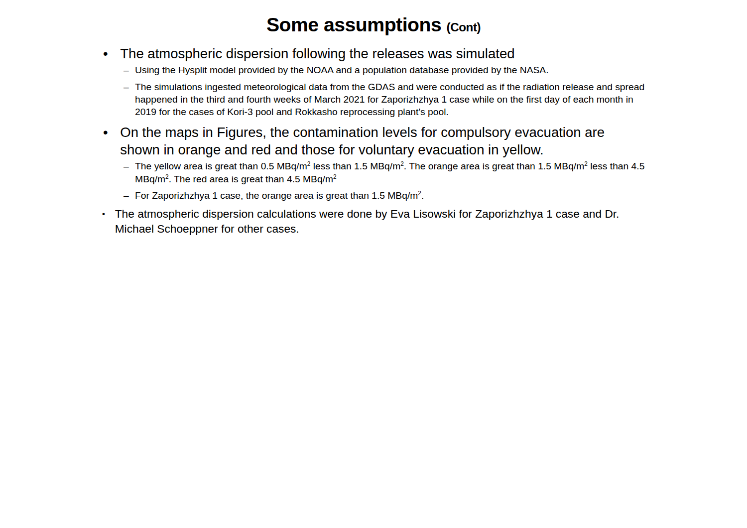Some assumptions (Cont)
• The atmospheric dispersion following the releases was simulated
–Using the Hysplit model provided by the NOAA and a population database provided by the NASA.
–The simulations ingested meteorological data from the GDAS and were conducted as if the radiation release and spread happened in the third and fourth weeks of March 2021 for Zaporizhzhya 1 case while on the first day of each month in 2019 for the cases of Kori-3 pool and Rokkasho reprocessing plant's pool.
• On the maps in Figures, the contamination levels for compulsory evacuation are shown in orange and red and those for voluntary evacuation in yellow.
–The yellow area is great than 0.5 MBq/m2 less than 1.5 MBq/m2. The orange area is great than 1.5 MBq/m2 less than 4.5 MBq/m2. The red area is great than 4.5 MBq/m2
–For Zaporizhzhya 1 case, the orange area is great than 1.5 MBq/m2.
▪ The atmospheric dispersion calculations were done by Eva Lisowski for Zaporizhzhya 1 case and Dr. Michael Schoeppner for other cases.